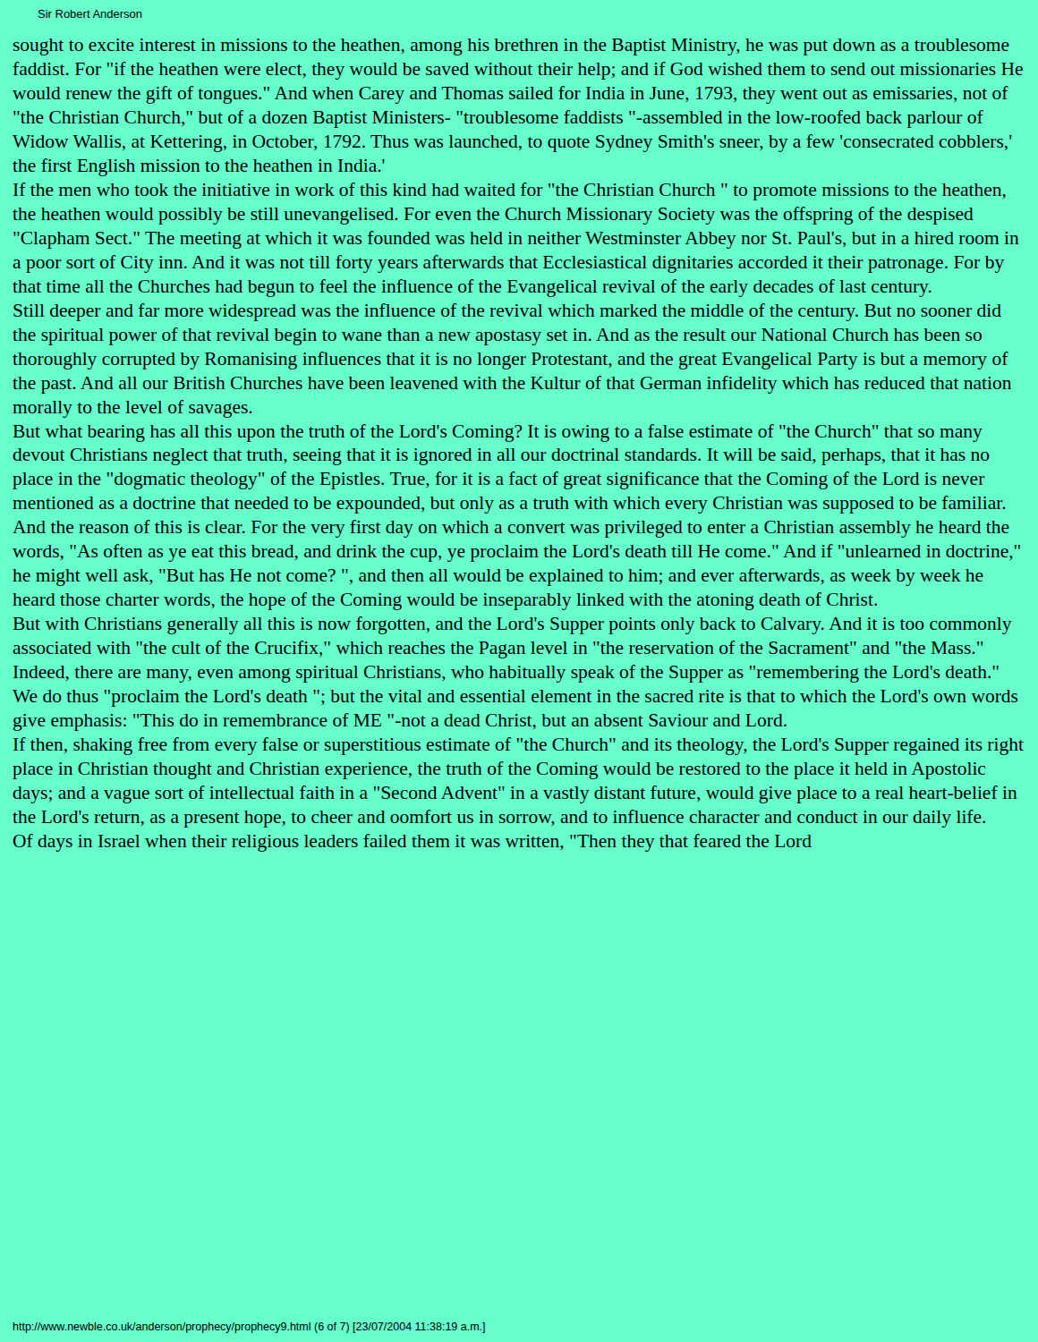Sir Robert Anderson
sought to excite interest in missions to the heathen, among his brethren in the Baptist Ministry, he was put down as a troublesome faddist. For "if the heathen were elect, they would be saved without their help; and if God wished them to send out missionaries He would renew the gift of tongues." And when Carey and Thomas sailed for India in June, 1793, they went out as emissaries, not of "the Christian Church," but of a dozen Baptist Ministers- "troublesome faddists "-assembled in the low-roofed back parlour of Widow Wallis, at Kettering, in October, 1792. Thus was launched, to quote Sydney Smith's sneer, by a few 'consecrated cobblers,' the first English mission to the heathen in India.'
If the men who took the initiative in work of this kind had waited for "the Christian Church " to promote missions to the heathen, the heathen would possibly be still unevangelised. For even the Church Missionary Society was the offspring of the despised "Clapham Sect." The meeting at which it was founded was held in neither Westminster Abbey nor St. Paul's, but in a hired room in a poor sort of City inn. And it was not till forty years afterwards that Ecclesiastical dignitaries accorded it their patronage. For by that time all the Churches had begun to feel the influence of the Evangelical revival of the early decades of last century.
Still deeper and far more widespread was the influence of the revival which marked the middle of the century. But no sooner did the spiritual power of that revival begin to wane than a new apostasy set in. And as the result our National Church has been so thoroughly corrupted by Romanising influences that it is no longer Protestant, and the great Evangelical Party is but a memory of the past. And all our British Churches have been leavened with the Kultur of that German infidelity which has reduced that nation morally to the level of savages.
But what bearing has all this upon the truth of the Lord's Coming? It is owing to a false estimate of "the Church" that so many devout Christians neglect that truth, seeing that it is ignored in all our doctrinal standards. It will be said, perhaps, that it has no place in the "dogmatic theology" of the Epistles. True, for it is a fact of great significance that the Coming of the Lord is never mentioned as a doctrine that needed to be expounded, but only as a truth with which every Christian was supposed to be familiar. And the reason of this is clear. For the very first day on which a convert was privileged to enter a Christian assembly he heard the words, "As often as ye eat this bread, and drink the cup, ye proclaim the Lord's death till He come." And if "unlearned in doctrine," he might well ask, "But has He not come? ", and then all would be explained to him; and ever afterwards, as week by week he heard those charter words, the hope of the Coming would be inseparably linked with the atoning death of Christ.
But with Christians generally all this is now forgotten, and the Lord's Supper points only back to Calvary. And it is too commonly associated with "the cult of the Crucifix," which reaches the Pagan level in "the reservation of the Sacrament" and "the Mass." Indeed, there are many, even among spiritual Christians, who habitually speak of the Supper as "remembering the Lord's death." We do thus "proclaim the Lord's death "; but the vital and essential element in the sacred rite is that to which the Lord's own words give emphasis: "This do in remembrance of ME "-not a dead Christ, but an absent Saviour and Lord.
If then, shaking free from every false or superstitious estimate of "the Church" and its theology, the Lord's Supper regained its right place in Christian thought and Christian experience, the truth of the Coming would be restored to the place it held in Apostolic days; and a vague sort of intellectual faith in a "Second Advent" in a vastly distant future, would give place to a real heart-belief in the Lord's return, as a present hope, to cheer and oomfort us in sorrow, and to influence character and conduct in our daily life.
Of days in Israel when their religious leaders failed them it was written, "Then they that feared the Lord
http://www.newble.co.uk/anderson/prophecy/prophecy9.html (6 of 7) [23/07/2004 11:38:19 a.m.]